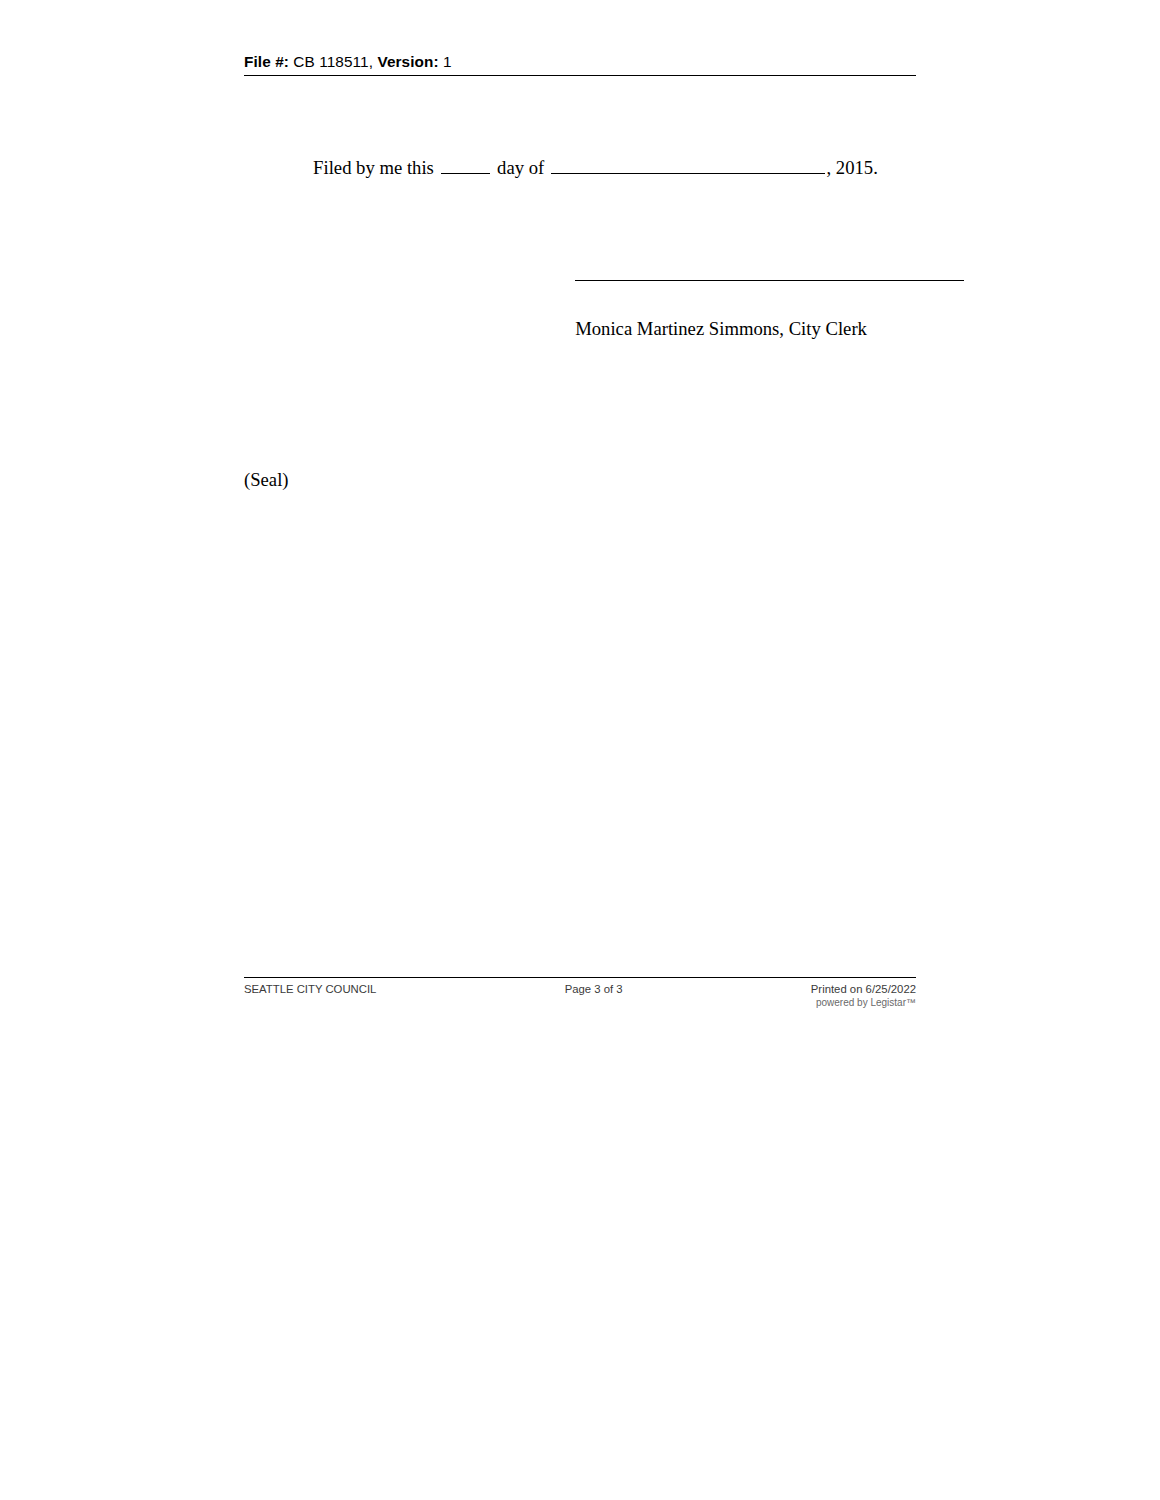File #: CB 118511, Version: 1
Filed by me this day of , 2015.
Monica Martinez Simmons, City Clerk
(Seal)
SEATTLE CITY COUNCIL
Page 3 of 3
Printed on 6/25/2022 powered by Legistar™